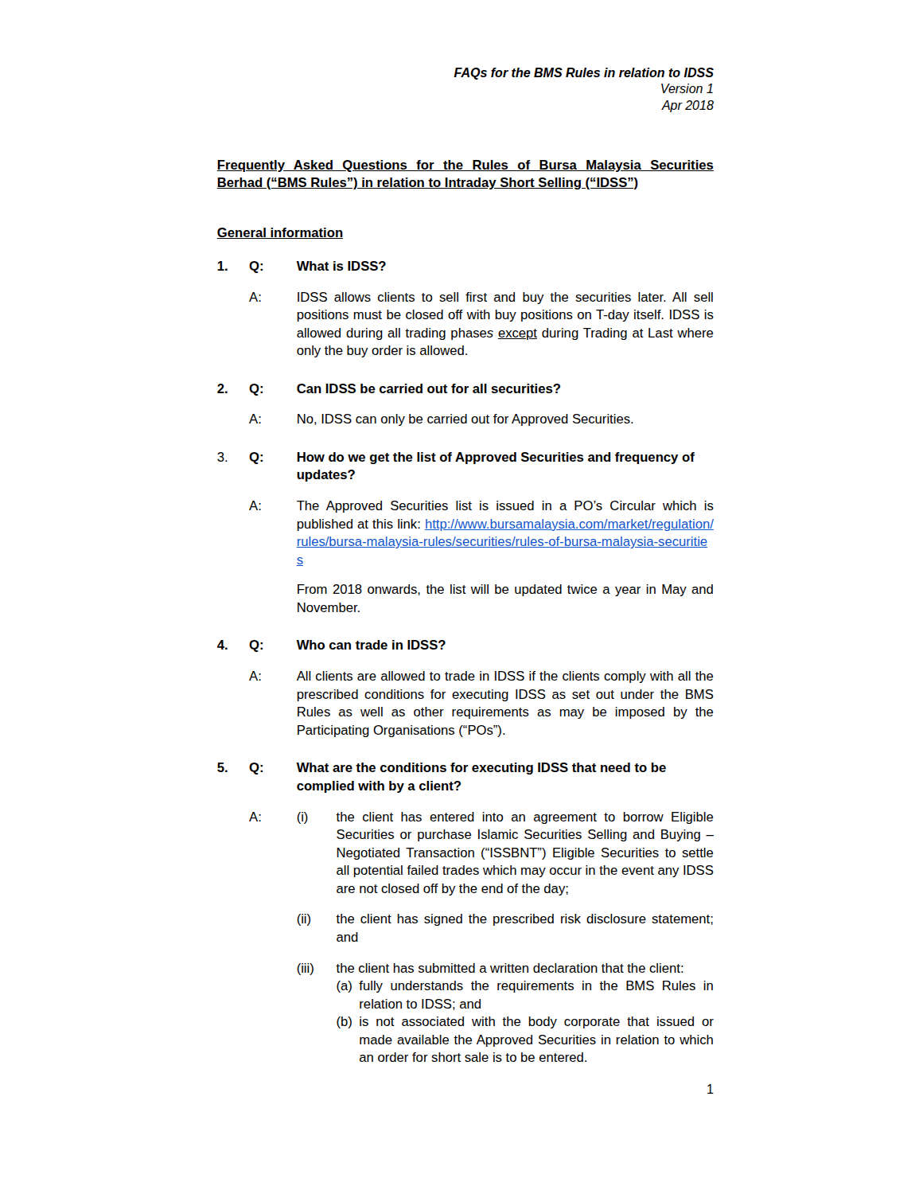FAQs for the BMS Rules in relation to IDSS
Version 1
Apr 2018
Frequently Asked Questions for the Rules of Bursa Malaysia Securities Berhad (“BMS Rules”) in relation to Intraday Short Selling (“IDSS”)
General information
1. Q: What is IDSS?
1. A:
IDSS allows clients to sell first and buy the securities later. All sell positions must be closed off with buy positions on T-day itself. IDSS is allowed during all trading phases except during Trading at Last where only the buy order is allowed.
2. Q: Can IDSS be carried out for all securities?
2. A:
No, IDSS can only be carried out for Approved Securities.
3. Q: How do we get the list of Approved Securities and frequency of updates?
3. A:
The Approved Securities list is issued in a PO’s Circular which is published at this link: http://www.bursamalaysia.com/market/regulation/rules/bursa-malaysia-rules/securities/rules-of-bursa-malaysia-securities
From 2018 onwards, the list will be updated twice a year in May and November.
4. Q: Who can trade in IDSS?
4. A:
All clients are allowed to trade in IDSS if the clients comply with all the prescribed conditions for executing IDSS as set out under the BMS Rules as well as other requirements as may be imposed by the Participating Organisations (“POs”).
5. Q: What are the conditions for executing IDSS that need to be complied with by a client?
5. A:
(i) the client has entered into an agreement to borrow Eligible Securities or purchase Islamic Securities Selling and Buying – Negotiated Transaction (“ISSBNT”) Eligible Securities to settle all potential failed trades which may occur in the event any IDSS are not closed off by the end of the day;
(ii) the client has signed the prescribed risk disclosure statement; and
(iii) the client has submitted a written declaration that the client:
(a) fully understands the requirements in the BMS Rules in relation to IDSS; and
(b) is not associated with the body corporate that issued or made available the Approved Securities in relation to which an order for short sale is to be entered.
1